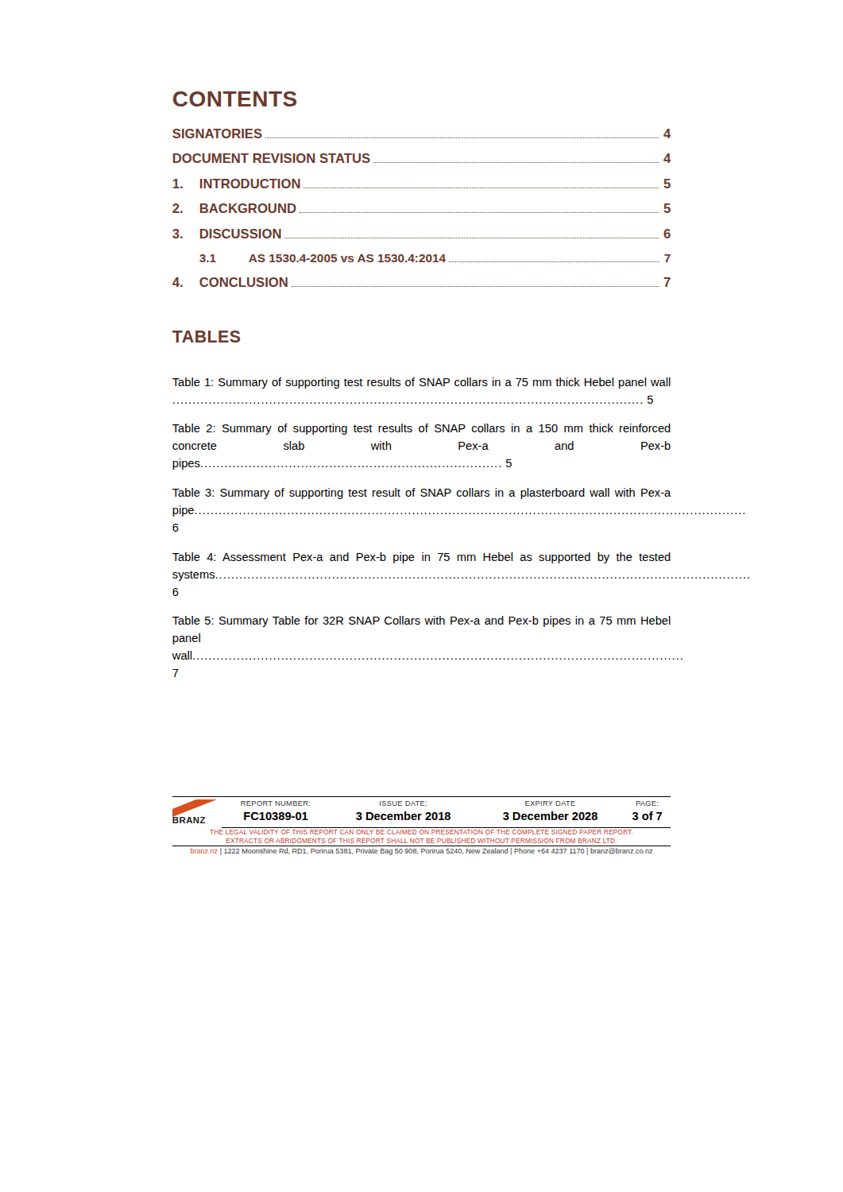CONTENTS
SIGNATORIES 4
DOCUMENT REVISION STATUS 4
1. INTRODUCTION 5
2. BACKGROUND 5
3. DISCUSSION 6
3.1 AS 1530.4-2005 vs AS 1530.4:2014 7
4. CONCLUSION 7
TABLES
Table 1: Summary of supporting test results of SNAP collars in a 75 mm thick Hebel panel wall ..................................................................................................................... 5
Table 2: Summary of supporting test results of SNAP collars in a 150 mm thick reinforced concrete slab with Pex-a and Pex-b pipes........................................................................... 5
Table 3: Summary of supporting test result of SNAP collars in a plasterboard wall with Pex-a pipe......................................................................................................................................... 6
Table 4: Assessment Pex-a and Pex-b pipe in 75 mm Hebel as supported by the tested systems..................................................................................................................................... 6
Table 5: Summary Table for 32R SNAP Collars with Pex-a and Pex-b pipes in a 75 mm Hebel panel wall.......................................................................................................................... 7
| BRANZ | REPORT NUMBER: | ISSUE DATE: | EXPIRY DATE | PAGE: |
| FC10389-01 | 3 December 2018 | 3 December 2028 | 3 of 7 |
| THE LEGAL VALIDITY OF THIS REPORT CAN ONLY BE CLAIMED ON PRESENTATION OF THE COMPLETE SIGNED PAPER REPORT. EXTRACTS OR ABRIDGMENTS OF THIS REPORT SHALL NOT BE PUBLISHED WITHOUT PERMISSION FROM BRANZ LTD. |
| branz.nz / 1222 Moonshine Rd, RD1, Porirua 5381, Private Bag 50 908, Porirua 5240, New Zealand / Phone +64 4237 1170 / branz@branz.co.nz |